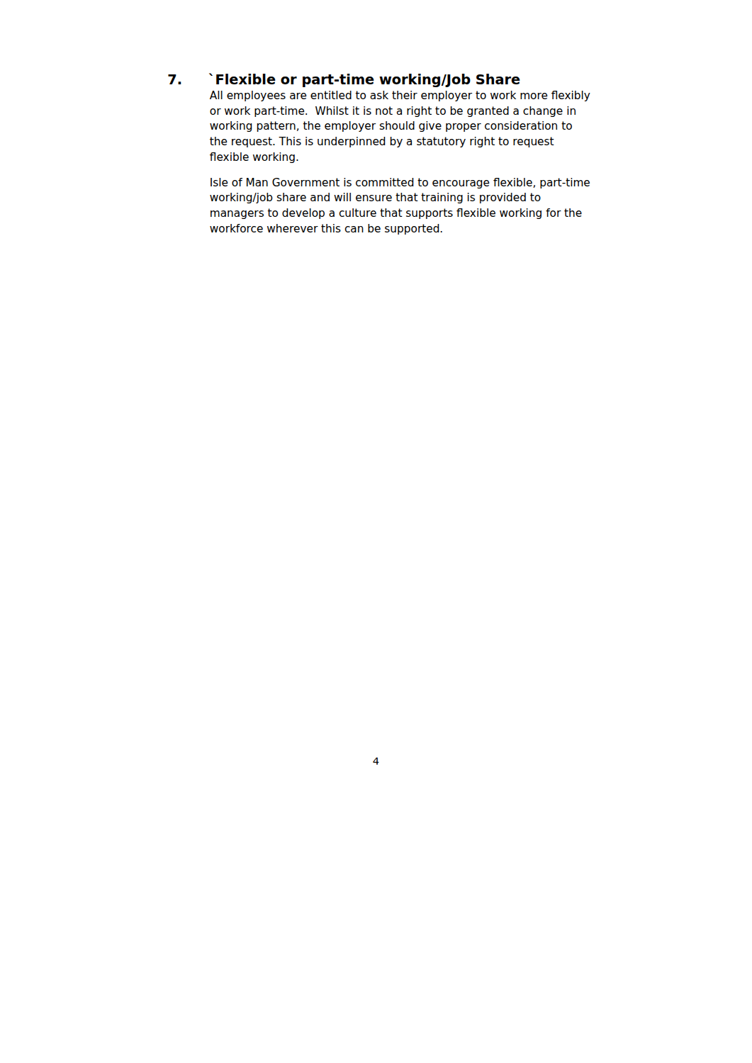7.
`Flexible or part-time working/Job Share
All employees are entitled to ask their employer to work more flexibly or work part-time. Whilst it is not a right to be granted a change in working pattern, the employer should give proper consideration to the request. This is underpinned by a statutory right to request flexible working.
Isle of Man Government is committed to encourage flexible, part-time working/job share and will ensure that training is provided to managers to develop a culture that supports flexible working for the workforce wherever this can be supported.
4